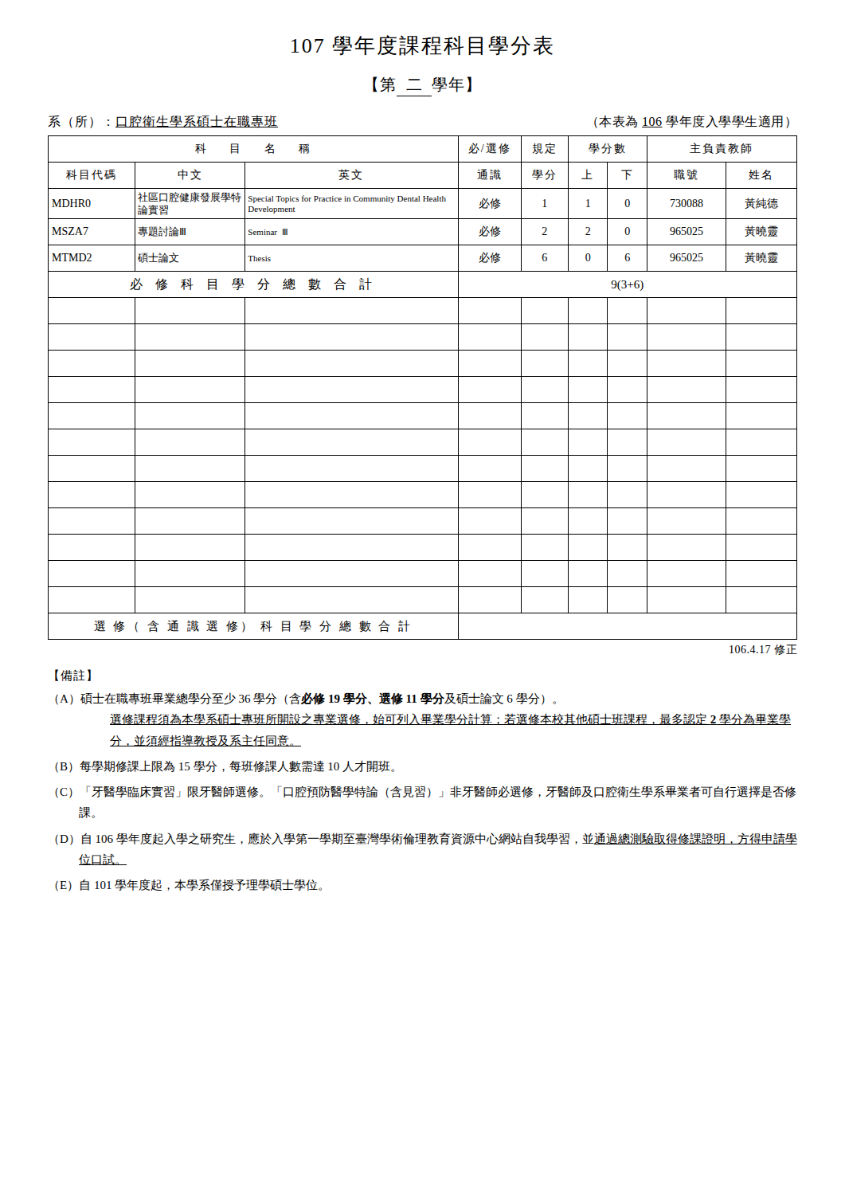107 學年度課程科目學分表
【第二學年】
系（所）：口腔衛生學系碩士在職專班
（本表為 106 學年度入學學生適用）
| 科 目 名 稱 | 必/選修 | 規定 | 學分數 | 主負責教師 |
| --- | --- | --- | --- | --- |
| 科目代碼 | 中文 | 英文 | 通識 | 學分 | 上 | 下 | 職號 | 姓名 |
| MDHR0 | 社區口腔健康發展學特論實習 | Special Topics for Practice in Community Dental Health Development | 必修 | 1 | 1 | 0 | 730088 | 黃純德 |
| MSZA7 | 專題討論Ⅲ | Seminar Ⅲ | 必修 | 2 | 2 | 0 | 965025 | 黃曉靈 |
| MTMD2 | 碩士論文 | Thesis | 必修 | 6 | 0 | 6 | 965025 | 黃曉靈 |
| 必 修 科 目 學 分 總 數 合 計 | 9(3+6) |
| 選 修（ 含 通 識 選 修） 科 目 學 分 總 數 合 計 | |
106.4.17 修正
【備註】
（A）碩士在職專班畢業總學分至少 36 學分（含必修 19 學分、選修 11 學分及碩士論文 6 學分）。 選修課程須為本學系碩士專班所開設之專業選修，始可列入畢業學分計算；若選修本校其他碩士班課程，最多認定 2 學分為畢業學分，並須經指導教授及系主任同意。
（B）每學期修課上限為 15 學分，每班修課人數需達 10 人才開班。
（C）「牙醫學臨床實習」限牙醫師選修。「口腔預防醫學特論（含見習）」非牙醫師必選修，牙醫師及口腔衛生學系畢業者可自行選擇是否修課。
（D）自 106 學年度起入學之研究生，應於入學第一學期至臺灣學術倫理教育資源中心網站自我學習，並通過總測驗取得修課證明，方得申請學位口試。
（E）自 101 學年度起，本學系僅授予理學碩士學位。